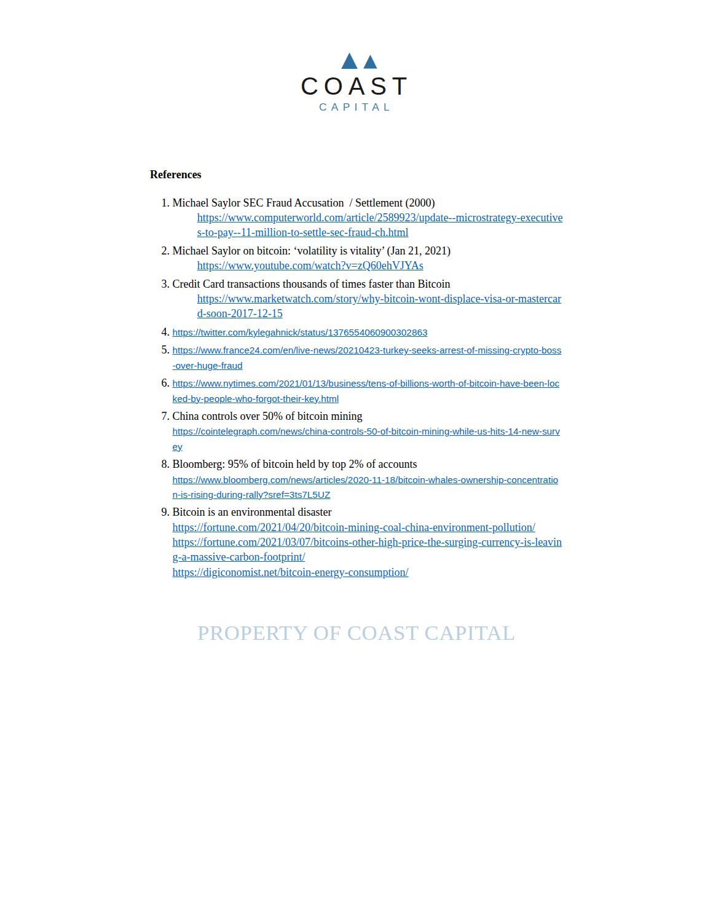▲▴
COAST
CAPITAL
References
Michael Saylor SEC Fraud Accusation / Settlement (2000)
https://www.computerworld.com/article/2589923/update--microstrategy-executives-to-pay--11-million-to-settle-sec-fraud-ch.html
Michael Saylor on bitcoin: ‘volatility is vitality’ (Jan 21, 2021)
https://www.youtube.com/watch?v=zQ60ehVJYAs
Credit Card transactions thousands of times faster than Bitcoin
https://www.marketwatch.com/story/why-bitcoin-wont-displace-visa-or-mastercard-soon-2017-12-15
https://twitter.com/kylegahnick/status/1376554060900302863
https://www.france24.com/en/live-news/20210423-turkey-seeks-arrest-of-missing-crypto-boss-over-huge-fraud
https://www.nytimes.com/2021/01/13/business/tens-of-billions-worth-of-bitcoin-have-been-locked-by-people-who-forgot-their-key.html
China controls over 50% of bitcoin mining
https://cointelegraph.com/news/china-controls-50-of-bitcoin-mining-while-us-hits-14-new-survey
Bloomberg: 95% of bitcoin held by top 2% of accounts
https://www.bloomberg.com/news/articles/2020-11-18/bitcoin-whales-ownership-concentration-is-rising-during-rally?sref=3ts7L5UZ
Bitcoin is an environmental disaster
https://fortune.com/2021/04/20/bitcoin-mining-coal-china-environment-pollution/
https://fortune.com/2021/03/07/bitcoins-other-high-price-the-surging-currency-is-leaving-a-massive-carbon-footprint/
https://digiconomist.net/bitcoin-energy-consumption/
PROPERTY OF COAST CAPITAL